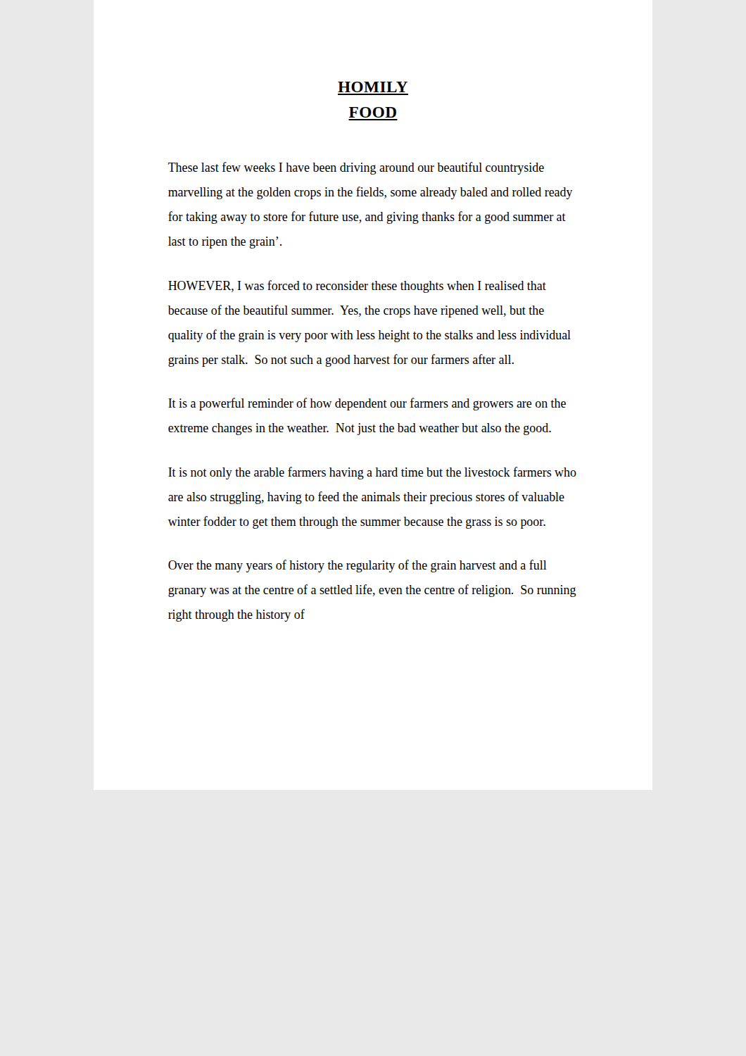HOMILY
FOOD
These last few weeks I have been driving around our beautiful countryside marvelling at the golden crops in the fields, some already baled and rolled ready for taking away to store for future use, and giving thanks for a good summer at last to ripen the grain’.
HOWEVER, I was forced to reconsider these thoughts when I realised that because of the beautiful summer. Yes, the crops have ripened well, but the quality of the grain is very poor with less height to the stalks and less individual grains per stalk. So not such a good harvest for our farmers after all.
It is a powerful reminder of how dependent our farmers and growers are on the extreme changes in the weather. Not just the bad weather but also the good.
It is not only the arable farmers having a hard time but the livestock farmers who are also struggling, having to feed the animals their precious stores of valuable winter fodder to get them through the summer because the grass is so poor.
Over the many years of history the regularity of the grain harvest and a full granary was at the centre of a settled life, even the centre of religion. So running right through the history of